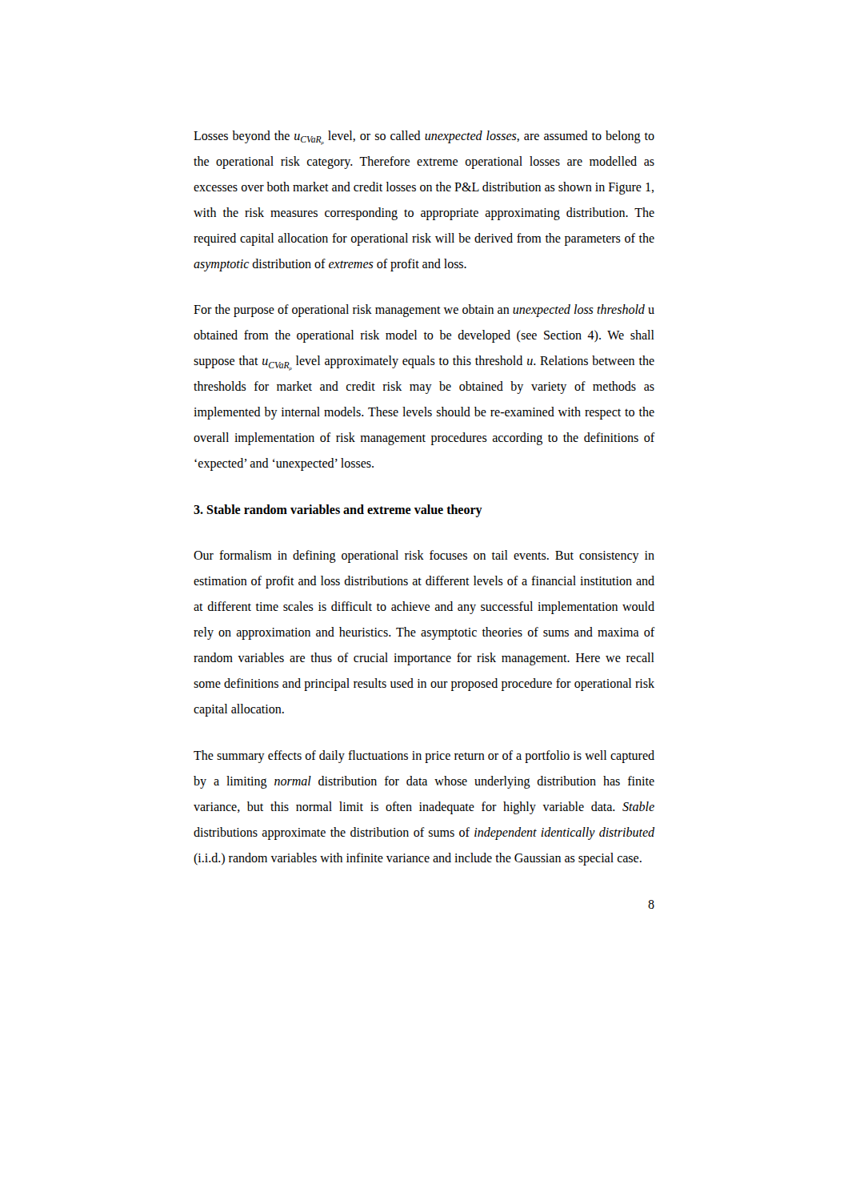Losses beyond the uCVaRρ level, or so called unexpected losses, are assumed to belong to the operational risk category. Therefore extreme operational losses are modelled as excesses over both market and credit losses on the P&L distribution as shown in Figure 1, with the risk measures corresponding to appropriate approximating distribution. The required capital allocation for operational risk will be derived from the parameters of the asymptotic distribution of extremes of profit and loss.
For the purpose of operational risk management we obtain an unexpected loss threshold u obtained from the operational risk model to be developed (see Section 4). We shall suppose that uCVaRρ level approximately equals to this threshold u. Relations between the thresholds for market and credit risk may be obtained by variety of methods as implemented by internal models. These levels should be re-examined with respect to the overall implementation of risk management procedures according to the definitions of ‘expected’ and ‘unexpected’ losses.
3. Stable random variables and extreme value theory
Our formalism in defining operational risk focuses on tail events. But consistency in estimation of profit and loss distributions at different levels of a financial institution and at different time scales is difficult to achieve and any successful implementation would rely on approximation and heuristics. The asymptotic theories of sums and maxima of random variables are thus of crucial importance for risk management. Here we recall some definitions and principal results used in our proposed procedure for operational risk capital allocation.
The summary effects of daily fluctuations in price return or of a portfolio is well captured by a limiting normal distribution for data whose underlying distribution has finite variance, but this normal limit is often inadequate for highly variable data. Stable distributions approximate the distribution of sums of independent identically distributed (i.i.d.) random variables with infinite variance and include the Gaussian as special case.
8